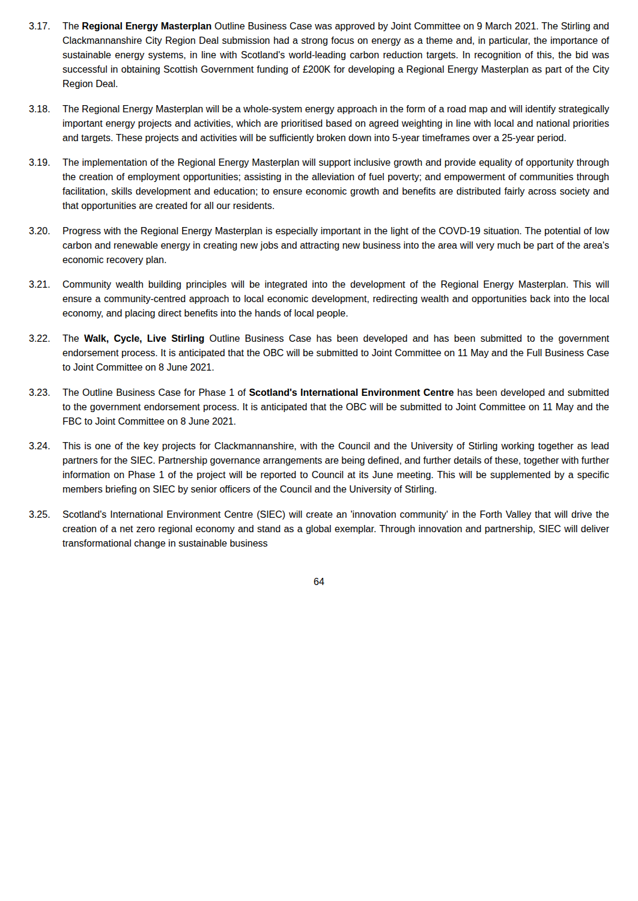3.17.
The Regional Energy Masterplan Outline Business Case was approved by Joint Committee on 9 March 2021. The Stirling and Clackmannanshire City Region Deal submission had a strong focus on energy as a theme and, in particular, the importance of sustainable energy systems, in line with Scotland's world-leading carbon reduction targets. In recognition of this, the bid was successful in obtaining Scottish Government funding of £200K for developing a Regional Energy Masterplan as part of the City Region Deal.
3.18.
The Regional Energy Masterplan will be a whole-system energy approach in the form of a road map and will identify strategically important energy projects and activities, which are prioritised based on agreed weighting in line with local and national priorities and targets. These projects and activities will be sufficiently broken down into 5-year timeframes over a 25-year period.
3.19.
The implementation of the Regional Energy Masterplan will support inclusive growth and provide equality of opportunity through the creation of employment opportunities; assisting in the alleviation of fuel poverty; and empowerment of communities through facilitation, skills development and education; to ensure economic growth and benefits are distributed fairly across society and that opportunities are created for all our residents.
3.20.
Progress with the Regional Energy Masterplan is especially important in the light of the COVD-19 situation. The potential of low carbon and renewable energy in creating new jobs and attracting new business into the area will very much be part of the area's economic recovery plan.
3.21.
Community wealth building principles will be integrated into the development of the Regional Energy Masterplan. This will ensure a community-centred approach to local economic development, redirecting wealth and opportunities back into the local economy, and placing direct benefits into the hands of local people.
3.22.
The Walk, Cycle, Live Stirling Outline Business Case has been developed and has been submitted to the government endorsement process. It is anticipated that the OBC will be submitted to Joint Committee on 11 May and the Full Business Case to Joint Committee on 8 June 2021.
3.23.
The Outline Business Case for Phase 1 of Scotland's International Environment Centre has been developed and submitted to the government endorsement process. It is anticipated that the OBC will be submitted to Joint Committee on 11 May and the FBC to Joint Committee on 8 June 2021.
3.24.
This is one of the key projects for Clackmannanshire, with the Council and the University of Stirling working together as lead partners for the SIEC. Partnership governance arrangements are being defined, and further details of these, together with further information on Phase 1 of the project will be reported to Council at its June meeting. This will be supplemented by a specific members briefing on SIEC by senior officers of the Council and the University of Stirling.
3.25.
Scotland's International Environment Centre (SIEC) will create an 'innovation community' in the Forth Valley that will drive the creation of a net zero regional economy and stand as a global exemplar. Through innovation and partnership, SIEC will deliver transformational change in sustainable business
64